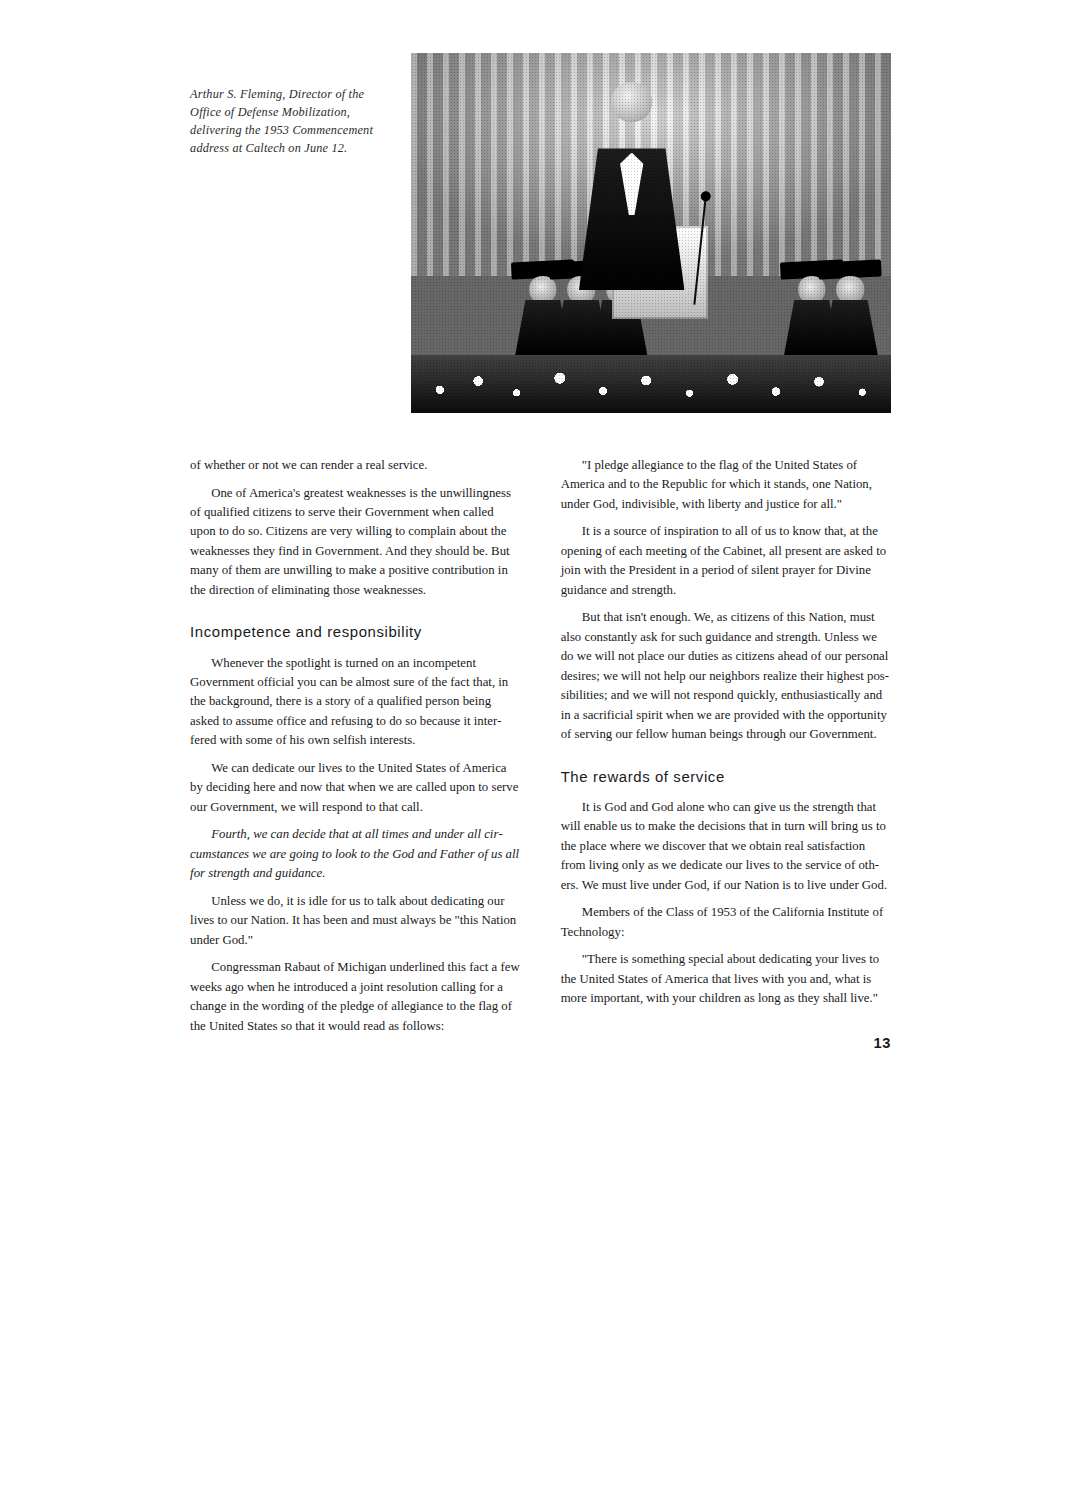Arthur S. Fleming, Director of the Office of Defense Mobilization, delivering the 1953 Commencement address at Caltech on June 12.
of whether or not we can render a real service.
One of America's greatest weaknesses is the unwillingness of qualified citizens to serve their Government when called upon to do so. Citizens are very willing to complain about the weaknesses they find in Government. And they should be. But many of them are unwilling to make a positive contribution in the direction of eliminating those weaknesses.
Incompetence and responsibility
Whenever the spotlight is turned on an incompetent Government official you can be almost sure of the fact that, in the background, there is a story of a qualified person being asked to assume office and refusing to do so because it interfered with some of his own selfish interests.
We can dedicate our lives to the United States of America by deciding here and now that when we are called upon to serve our Government, we will respond to that call.
Fourth, we can decide that at all times and under all circumstances we are going to look to the God and Father of us all for strength and guidance.
Unless we do, it is idle for us to talk about dedicating our lives to our Nation. It has been and must always be "this Nation under God."
Congressman Rabaut of Michigan underlined this fact a few weeks ago when he introduced a joint resolution calling for a change in the wording of the pledge of allegiance to the flag of the United States so that it would read as follows:
"I pledge allegiance to the flag of the United States of America and to the Republic for which it stands, one Nation, under God, indivisible, with liberty and justice for all."
It is a source of inspiration to all of us to know that, at the opening of each meeting of the Cabinet, all present are asked to join with the President in a period of silent prayer for Divine guidance and strength.
But that isn't enough. We, as citizens of this Nation, must also constantly ask for such guidance and strength. Unless we do we will not place our duties as citizens ahead of our personal desires; we will not help our neighbors realize their highest possibilities; and we will not respond quickly, enthusiastically and in a sacrificial spirit when we are provided with the opportunity of serving our fellow human beings through our Government.
The rewards of service
It is God and God alone who can give us the strength that will enable us to make the decisions that in turn will bring us to the place where we discover that we obtain real satisfaction from living only as we dedicate our lives to the service of others. We must live under God, if our Nation is to live under God.
Members of the Class of 1953 of the California Institute of Technology:
"There is something special about dedicating your lives to the United States of America that lives with you and, what is more important, with your children as long as they shall live."
13